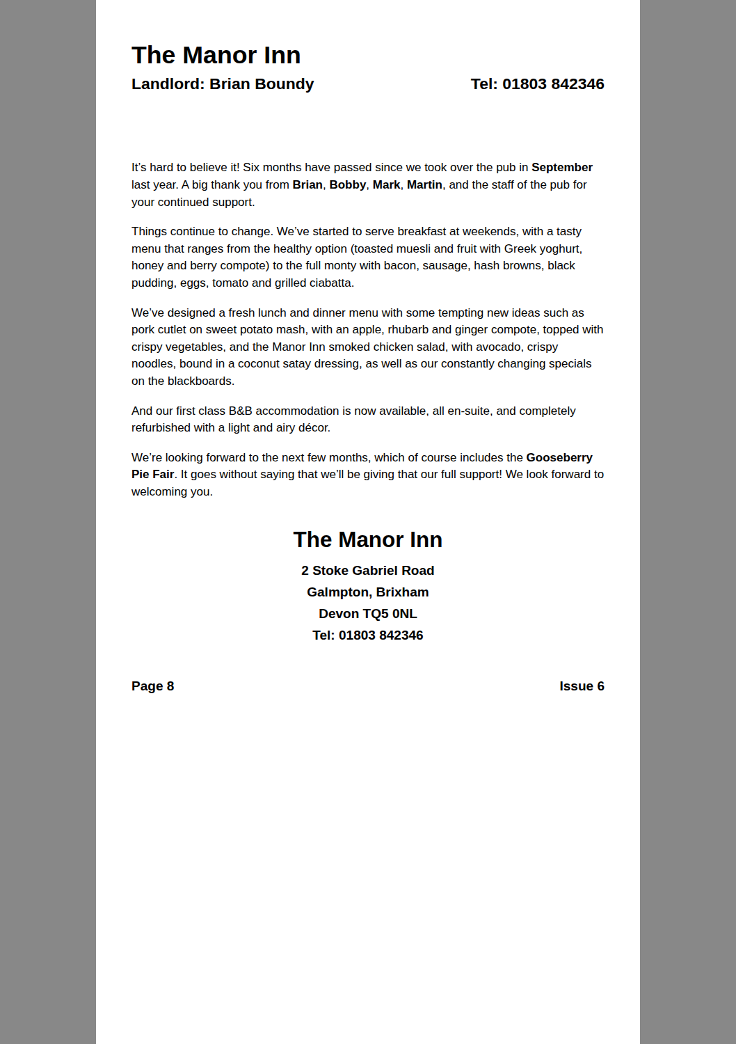The Manor Inn
Landlord: Brian Boundy Tel: 01803 842346
It’s hard to believe it! Six months have passed since we took over the pub in September last year. A big thank you from Brian, Bobby, Mark, Martin, and the staff of the pub for your continued support.
Things continue to change. We’ve started to serve breakfast at weekends, with a tasty menu that ranges from the healthy option (toasted muesli and fruit with Greek yoghurt, honey and berry compote) to the full monty with bacon, sausage, hash browns, black pudding, eggs, tomato and grilled ciabatta.
We’ve designed a fresh lunch and dinner menu with some tempting new ideas such as pork cutlet on sweet potato mash, with an apple, rhubarb and ginger compote, topped with crispy vegetables, and the Manor Inn smoked chicken salad, with avocado, crispy noodles, bound in a coconut satay dressing, as well as our constantly changing specials on the blackboards.
And our first class B&B accommodation is now available, all en-suite, and completely refurbished with a light and airy décor.
We’re looking forward to the next few months, which of course includes the Gooseberry Pie Fair. It goes without saying that we’ll be giving that our full support! We look forward to welcoming you.
The Manor Inn
2 Stoke Gabriel Road
Galmpton, Brixham
Devon TQ5 0NL
Tel: 01803 842346
Page 8 Issue 6